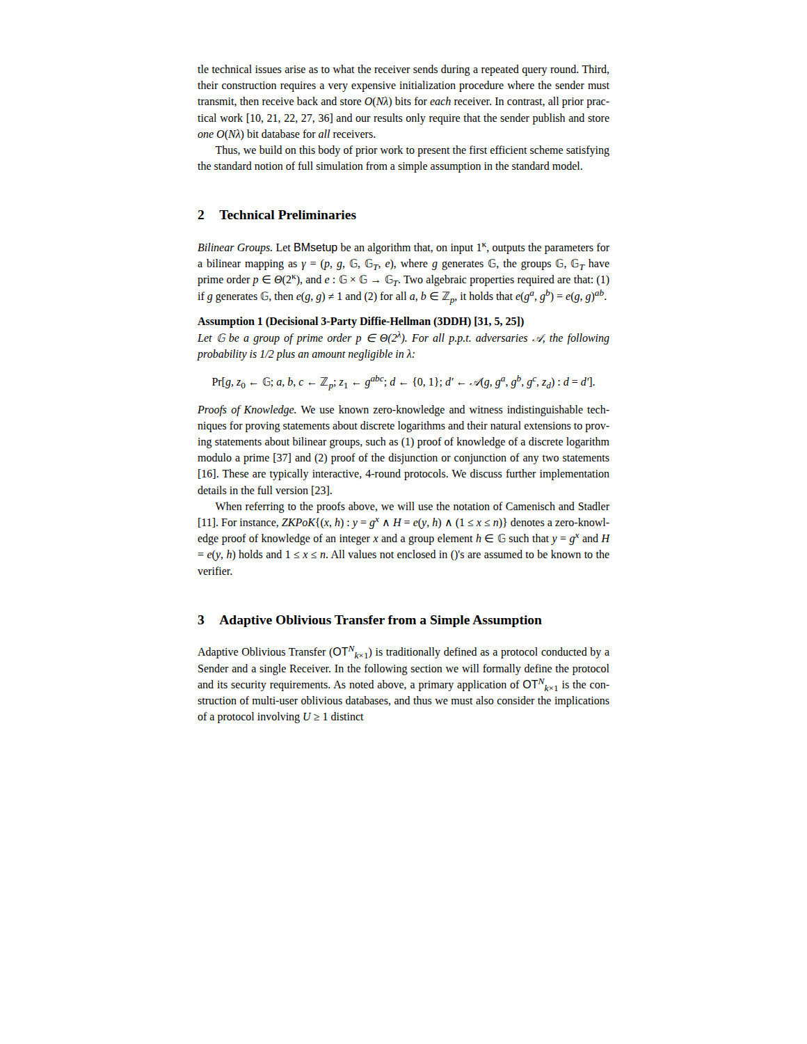tle technical issues arise as to what the receiver sends during a repeated query round. Third, their construction requires a very expensive initialization procedure where the sender must transmit, then receive back and store O(Nλ) bits for each receiver. In contrast, all prior practical work [10, 21, 22, 27, 36] and our results only require that the sender publish and store one O(Nλ) bit database for all receivers.
Thus, we build on this body of prior work to present the first efficient scheme satisfying the standard notion of full simulation from a simple assumption in the standard model.
2 Technical Preliminaries
Bilinear Groups. Let BMsetup be an algorithm that, on input 1κ, outputs the parameters for a bilinear mapping as γ = (p, g, 𝔾, 𝔾T, e), where g generates 𝔾, the groups 𝔾, 𝔾T have prime order p ∈ Θ(2κ), and e : 𝔾 × 𝔾 → 𝔾T. Two algebraic properties required are that: (1) if g generates 𝔾, then e(g, g) ≠ 1 and (2) for all a, b ∈ ℤp, it holds that e(ga, gb) = e(g, g)ab.
Assumption 1 (Decisional 3-Party Diffie-Hellman (3DDH) [31, 5, 25])
Let 𝔾 be a group of prime order p ∈ Θ(2λ). For all p.p.t. adversaries 𝒜, the following probability is 1/2 plus an amount negligible in λ:
Pr[g, z0 ← 𝔾; a, b, c ← ℤp; z1 ← gabc; d ← {0, 1}; d′ ← 𝒜(g, ga, gb, gc, zd) : d = d′].
Proofs of Knowledge. We use known zero-knowledge and witness indistinguishable techniques for proving statements about discrete logarithms and their natural extensions to proving statements about bilinear groups, such as (1) proof of knowledge of a discrete logarithm modulo a prime [37] and (2) proof of the disjunction or conjunction of any two statements [16]. These are typically interactive, 4-round protocols. We discuss further implementation details in the full version [23].
When referring to the proofs above, we will use the notation of Camenisch and Stadler [11]. For instance, ZKPoK{(x, h) : y = gx ∧ H = e(y, h) ∧ (1 ≤ x ≤ n)} denotes a zero-knowledge proof of knowledge of an integer x and a group element h ∈ 𝔾 such that y = gx and H = e(y, h) holds and 1 ≤ x ≤ n. All values not enclosed in ()'s are assumed to be known to the verifier.
3 Adaptive Oblivious Transfer from a Simple Assumption
Adaptive Oblivious Transfer (OTNk×1) is traditionally defined as a protocol conducted by a Sender and a single Receiver. In the following section we will formally define the protocol and its security requirements. As noted above, a primary application of OTNk×1 is the construction of multi-user oblivious databases, and thus we must also consider the implications of a protocol involving U ≥ 1 distinct